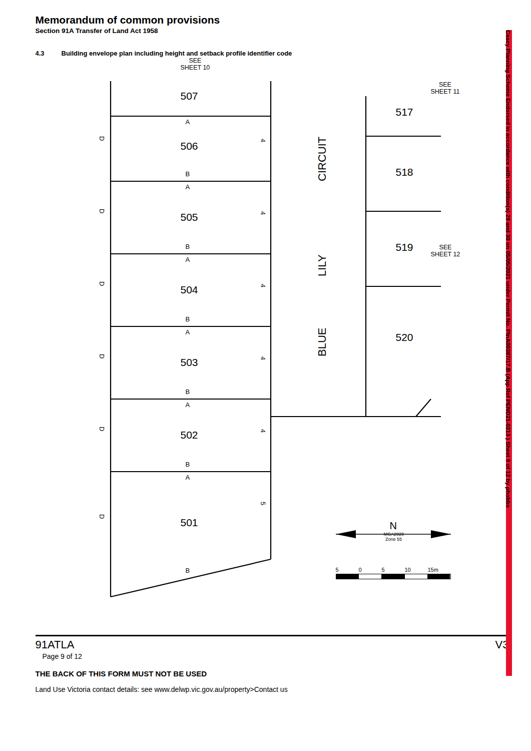Memorandum of common provisions
Section 91A Transfer of Land Act 1958
4.3 Building envelope plan including height and setback profile identifier code
SEE
SHEET 10
SEE
SHEET 11
SEE
SHEET 12
507
506
505
504
503
502
501
517
518
519
520
A
A
A
A
A
A
B
B
B
B
B
B
D
D
D
D
D
D
4
4
4
4
4
5
CIRCUIT
LILY
BLUE
N
MGA2020
Zone 55
5 0 5 10 15m
91ATLA
Page 9 of 12
V3
THE BACK OF THIS FORM MUST NOT BE USED
Land Use Victoria contact details: see www.delwp.vic.gov.au/property>Contact us
Casey Planning Scheme Endorsed in accordance with condition(s) 29 and 30 on 05/05/2021 under Permit No. PlnA00387/17.B (App Ref PEND21-0213 ) Sheet 9 of 12 by phobbs